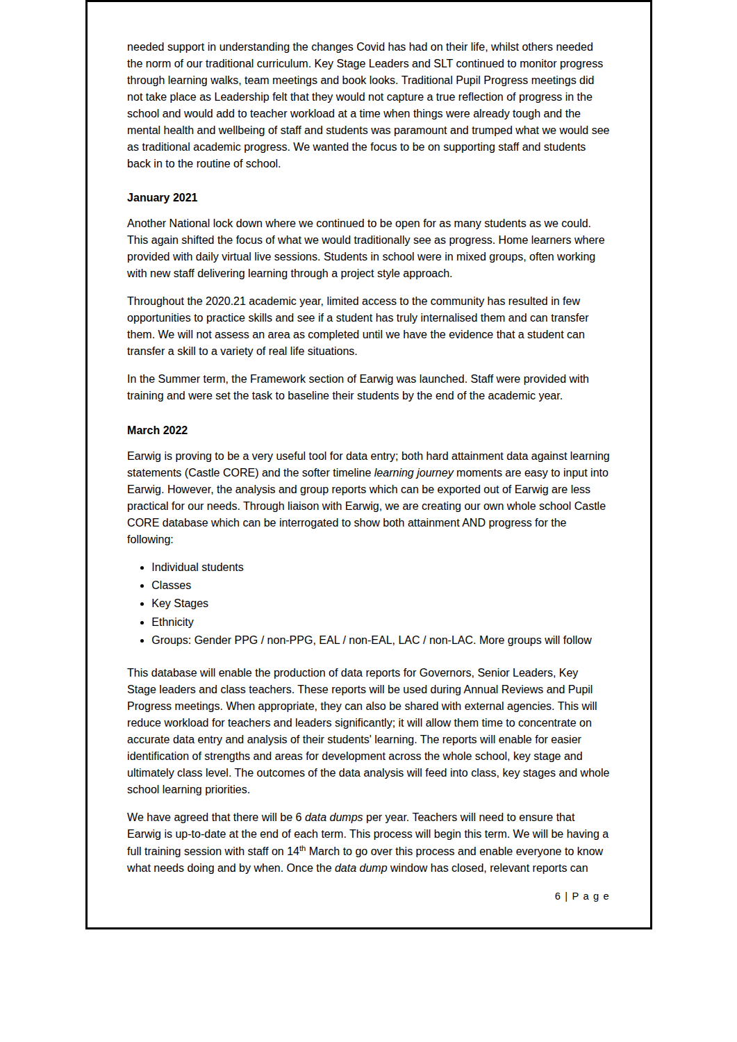needed support in understanding the changes Covid has had on their life, whilst others needed the norm of our traditional curriculum. Key Stage Leaders and SLT continued to monitor progress through learning walks, team meetings and book looks. Traditional Pupil Progress meetings did not take place as Leadership felt that they would not capture a true reflection of progress in the school and would add to teacher workload at a time when things were already tough and the mental health and wellbeing of staff and students was paramount and trumped what we would see as traditional academic progress. We wanted the focus to be on supporting staff and students back in to the routine of school.
January 2021
Another National lock down where we continued to be open for as many students as we could. This again shifted the focus of what we would traditionally see as progress. Home learners where provided with daily virtual live sessions. Students in school were in mixed groups, often working with new staff delivering learning through a project style approach.
Throughout the 2020.21 academic year, limited access to the community has resulted in few opportunities to practice skills and see if a student has truly internalised them and can transfer them. We will not assess an area as completed until we have the evidence that a student can transfer a skill to a variety of real life situations.
In the Summer term, the Framework section of Earwig was launched. Staff were provided with training and were set the task to baseline their students by the end of the academic year.
March 2022
Earwig is proving to be a very useful tool for data entry; both hard attainment data against learning statements (Castle CORE) and the softer timeline learning journey moments are easy to input into Earwig. However, the analysis and group reports which can be exported out of Earwig are less practical for our needs. Through liaison with Earwig, we are creating our own whole school Castle CORE database which can be interrogated to show both attainment AND progress for the following:
Individual students
Classes
Key Stages
Ethnicity
Groups: Gender PPG / non-PPG, EAL / non-EAL, LAC / non-LAC. More groups will follow
This database will enable the production of data reports for Governors, Senior Leaders, Key Stage leaders and class teachers. These reports will be used during Annual Reviews and Pupil Progress meetings. When appropriate, they can also be shared with external agencies. This will reduce workload for teachers and leaders significantly; it will allow them time to concentrate on accurate data entry and analysis of their students' learning. The reports will enable for easier identification of strengths and areas for development across the whole school, key stage and ultimately class level. The outcomes of the data analysis will feed into class, key stages and whole school learning priorities.
We have agreed that there will be 6 data dumps per year. Teachers will need to ensure that Earwig is up-to-date at the end of each term. This process will begin this term. We will be having a full training session with staff on 14th March to go over this process and enable everyone to know what needs doing and by when. Once the data dump window has closed, relevant reports can
6 | P a g e